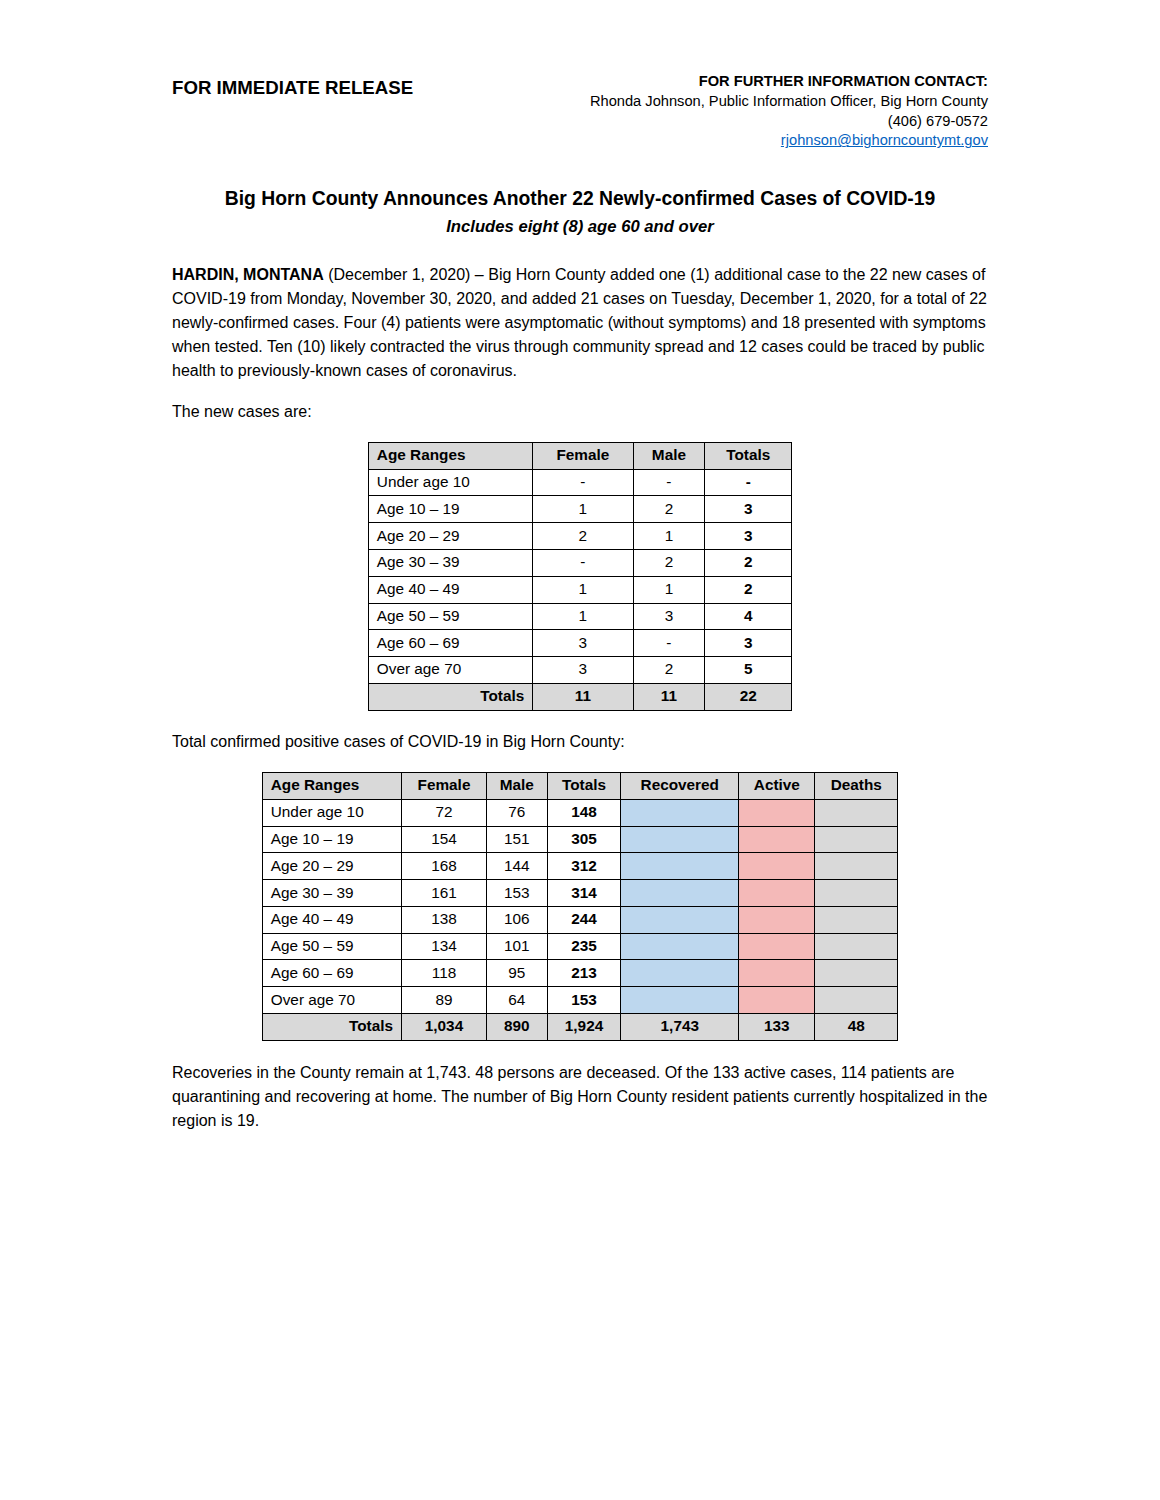FOR IMMEDIATE RELEASE
FOR FURTHER INFORMATION CONTACT:
Rhonda Johnson, Public Information Officer, Big Horn County
(406) 679-0572
rjohnson@bighorncountymt.gov
Big Horn County Announces Another 22 Newly-confirmed Cases of COVID-19
Includes eight (8) age 60 and over
HARDIN, MONTANA (December 1, 2020) – Big Horn County added one (1) additional case to the 22 new cases of COVID-19 from Monday, November 30, 2020, and added 21 cases on Tuesday, December 1, 2020, for a total of 22 newly-confirmed cases. Four (4) patients were asymptomatic (without symptoms) and 18 presented with symptoms when tested. Ten (10) likely contracted the virus through community spread and 12 cases could be traced by public health to previously-known cases of coronavirus.
The new cases are:
| Age Ranges | Female | Male | Totals |
| --- | --- | --- | --- |
| Under age 10 | - | - | - |
| Age 10 – 19 | 1 | 2 | 3 |
| Age 20 – 29 | 2 | 1 | 3 |
| Age 30 – 39 | - | 2 | 2 |
| Age 40 – 49 | 1 | 1 | 2 |
| Age 50 – 59 | 1 | 3 | 4 |
| Age 60 – 69 | 3 | - | 3 |
| Over age 70 | 3 | 2 | 5 |
| Totals | 11 | 11 | 22 |
Total confirmed positive cases of COVID-19 in Big Horn County:
| Age Ranges | Female | Male | Totals | Recovered | Active | Deaths |
| --- | --- | --- | --- | --- | --- | --- |
| Under age 10 | 72 | 76 | 148 | | | |
| Age 10 – 19 | 154 | 151 | 305 | | | |
| Age 20 – 29 | 168 | 144 | 312 | | | |
| Age 30 – 39 | 161 | 153 | 314 | | | |
| Age 40 – 49 | 138 | 106 | 244 | | | |
| Age 50 – 59 | 134 | 101 | 235 | | | |
| Age 60 – 69 | 118 | 95 | 213 | | | |
| Over age 70 | 89 | 64 | 153 | | | |
| Totals | 1,034 | 890 | 1,924 | 1,743 | 133 | 48 |
Recoveries in the County remain at 1,743. 48 persons are deceased. Of the 133 active cases, 114 patients are quarantining and recovering at home. The number of Big Horn County resident patients currently hospitalized in the region is 19.